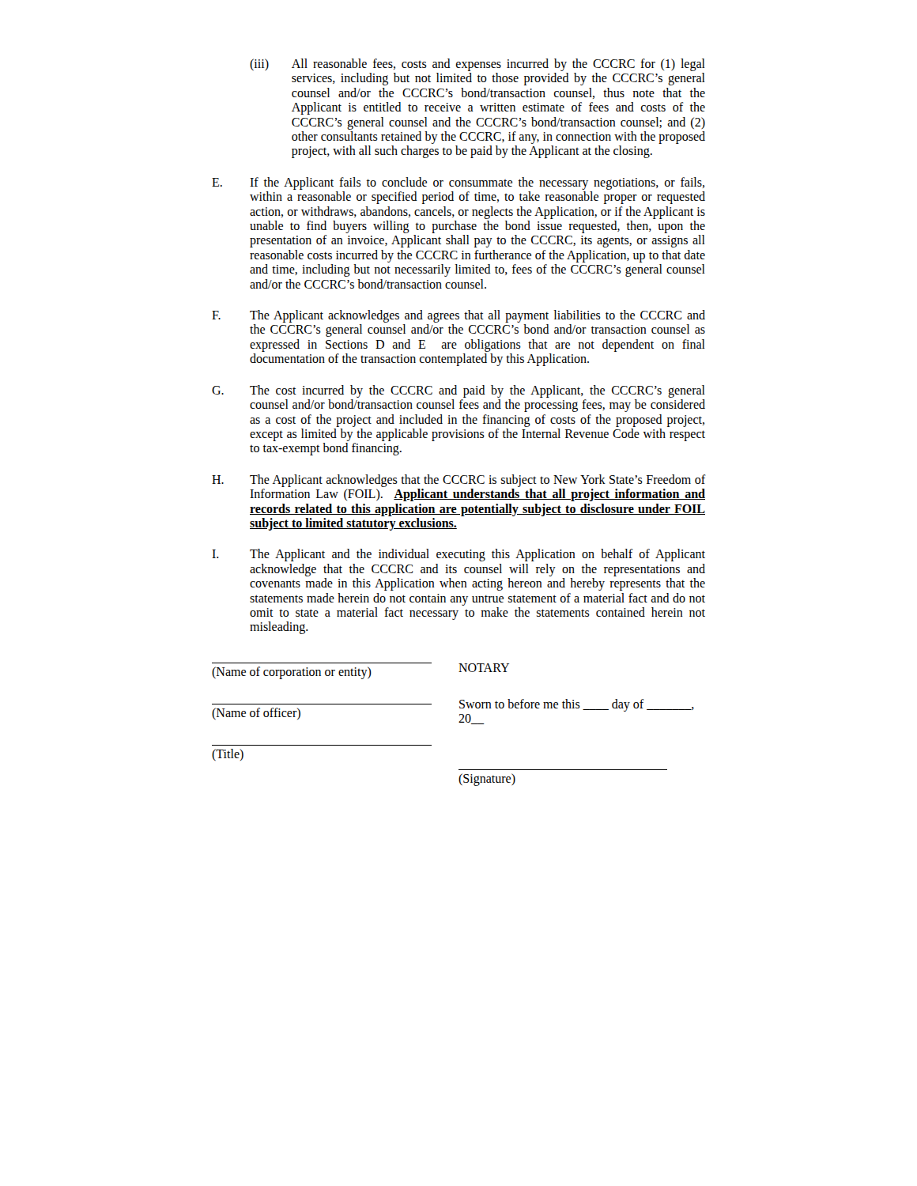(iii)
All reasonable fees, costs and expenses incurred by the CCCRC for (1) legal services, including but not limited to those provided by the CCCRC’s general counsel and/or the CCCRC’s bond/transaction counsel, thus note that the Applicant is entitled to receive a written estimate of fees and costs of the CCCRC’s general counsel and the CCCRC’s bond/transaction counsel; and (2) other consultants retained by the CCCRC, if any, in connection with the proposed project, with all such charges to be paid by the Applicant at the closing.
E.
If the Applicant fails to conclude or consummate the necessary negotiations, or fails, within a reasonable or specified period of time, to take reasonable proper or requested action, or withdraws, abandons, cancels, or neglects the Application, or if the Applicant is unable to find buyers willing to purchase the bond issue requested, then, upon the presentation of an invoice, Applicant shall pay to the CCCRC, its agents, or assigns all reasonable costs incurred by the CCCRC in furtherance of the Application, up to that date and time, including but not necessarily limited to, fees of the CCCRC’s general counsel and/or the CCCRC’s bond/transaction counsel.
F.
The Applicant acknowledges and agrees that all payment liabilities to the CCCRC and the CCCRC’s general counsel and/or the CCCRC’s bond and/or transaction counsel as expressed in Sections D and E are obligations that are not dependent on final documentation of the transaction contemplated by this Application.
G.
The cost incurred by the CCCRC and paid by the Applicant, the CCCRC’s general counsel and/or bond/transaction counsel fees and the processing fees, may be considered as a cost of the project and included in the financing of costs of the proposed project, except as limited by the applicable provisions of the Internal Revenue Code with respect to tax-exempt bond financing.
H.
The Applicant acknowledges that the CCCRC is subject to New York State’s Freedom of Information Law (FOIL). Applicant understands that all project information and records related to this application are potentially subject to disclosure under FOIL subject to limited statutory exclusions.
I.
The Applicant and the individual executing this Application on behalf of Applicant acknowledge that the CCCRC and its counsel will rely on the representations and covenants made in this Application when acting hereon and hereby represents that the statements made herein do not contain any untrue statement of a material fact and do not omit to state a material fact necessary to make the statements contained herein not misleading.
| (Name of corporation or entity) (Name of officer) (Title) | NOTARY Sworn to before me this ____ day of _______, 20__ (Signature) |